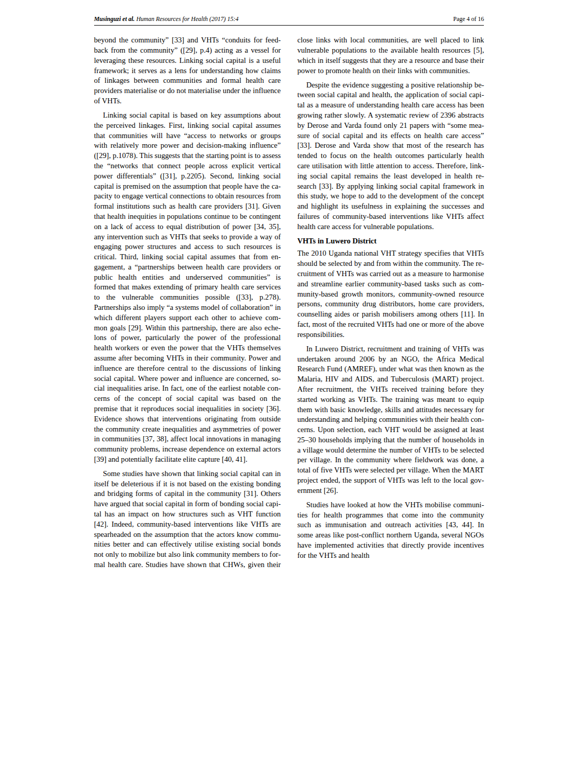Musinguzi et al. Human Resources for Health (2017) 15:4
Page 4 of 16
beyond the community” [33] and VHTs “conduits for feedback from the community” ([29], p.4) acting as a vessel for leveraging these resources. Linking social capital is a useful framework; it serves as a lens for understanding how claims of linkages between communities and formal health care providers materialise or do not materialise under the influence of VHTs.
Linking social capital is based on key assumptions about the perceived linkages. First, linking social capital assumes that communities will have “access to networks or groups with relatively more power and decision-making influence” ([29], p.1078). This suggests that the starting point is to assess the “networks that connect people across explicit vertical power differentials” ([31], p.2205). Second, linking social capital is premised on the assumption that people have the capacity to engage vertical connections to obtain resources from formal institutions such as health care providers [31]. Given that health inequities in populations continue to be contingent on a lack of access to equal distribution of power [34, 35], any intervention such as VHTs that seeks to provide a way of engaging power structures and access to such resources is critical. Third, linking social capital assumes that from engagement, a “partnerships between health care providers or public health entities and underserved communities” is formed that makes extending of primary health care services to the vulnerable communities possible ([33], p.278). Partnerships also imply “a systems model of collaboration” in which different players support each other to achieve common goals [29]. Within this partnership, there are also echelons of power, particularly the power of the professional health workers or even the power that the VHTs themselves assume after becoming VHTs in their community. Power and influence are therefore central to the discussions of linking social capital. Where power and influence are concerned, social inequalities arise. In fact, one of the earliest notable concerns of the concept of social capital was based on the premise that it reproduces social inequalities in society [36]. Evidence shows that interventions originating from outside the community create inequalities and asymmetries of power in communities [37, 38], affect local innovations in managing community problems, increase dependence on external actors [39] and potentially facilitate elite capture [40, 41].
Some studies have shown that linking social capital can in itself be deleterious if it is not based on the existing bonding and bridging forms of capital in the community [31]. Others have argued that social capital in form of bonding social capital has an impact on how structures such as VHT function [42]. Indeed, community-based interventions like VHTs are spearheaded on the assumption that the actors know communities better and can effectively utilise existing social bonds not only to mobilize but also link community members to formal health care. Studies have shown that CHWs, given their close links with local communities, are well placed to link vulnerable populations to the available health resources [5], which in itself suggests that they are a resource and base their power to promote health on their links with communities.
Despite the evidence suggesting a positive relationship between social capital and health, the application of social capital as a measure of understanding health care access has been growing rather slowly. A systematic review of 2396 abstracts by Derose and Varda found only 21 papers with “some measure of social capital and its effects on health care access” [33]. Derose and Varda show that most of the research has tended to focus on the health outcomes particularly health care utilisation with little attention to access. Therefore, linking social capital remains the least developed in health research [33]. By applying linking social capital framework in this study, we hope to add to the development of the concept and highlight its usefulness in explaining the successes and failures of community-based interventions like VHTs affect health care access for vulnerable populations.
VHTs in Luwero District
The 2010 Uganda national VHT strategy specifies that VHTs should be selected by and from within the community. The recruitment of VHTs was carried out as a measure to harmonise and streamline earlier community-based tasks such as community-based growth monitors, community-owned resource persons, community drug distributors, home care providers, counselling aides or parish mobilisers among others [11]. In fact, most of the recruited VHTs had one or more of the above responsibilities.
In Luwero District, recruitment and training of VHTs was undertaken around 2006 by an NGO, the Africa Medical Research Fund (AMREF), under what was then known as the Malaria, HIV and AIDS, and Tuberculosis (MART) project. After recruitment, the VHTs received training before they started working as VHTs. The training was meant to equip them with basic knowledge, skills and attitudes necessary for understanding and helping communities with their health concerns. Upon selection, each VHT would be assigned at least 25–30 households implying that the number of households in a village would determine the number of VHTs to be selected per village. In the community where fieldwork was done, a total of five VHTs were selected per village. When the MART project ended, the support of VHTs was left to the local government [26].
Studies have looked at how the VHTs mobilise communities for health programmes that come into the community such as immunisation and outreach activities [43, 44]. In some areas like post-conflict northern Uganda, several NGOs have implemented activities that directly provide incentives for the VHTs and health